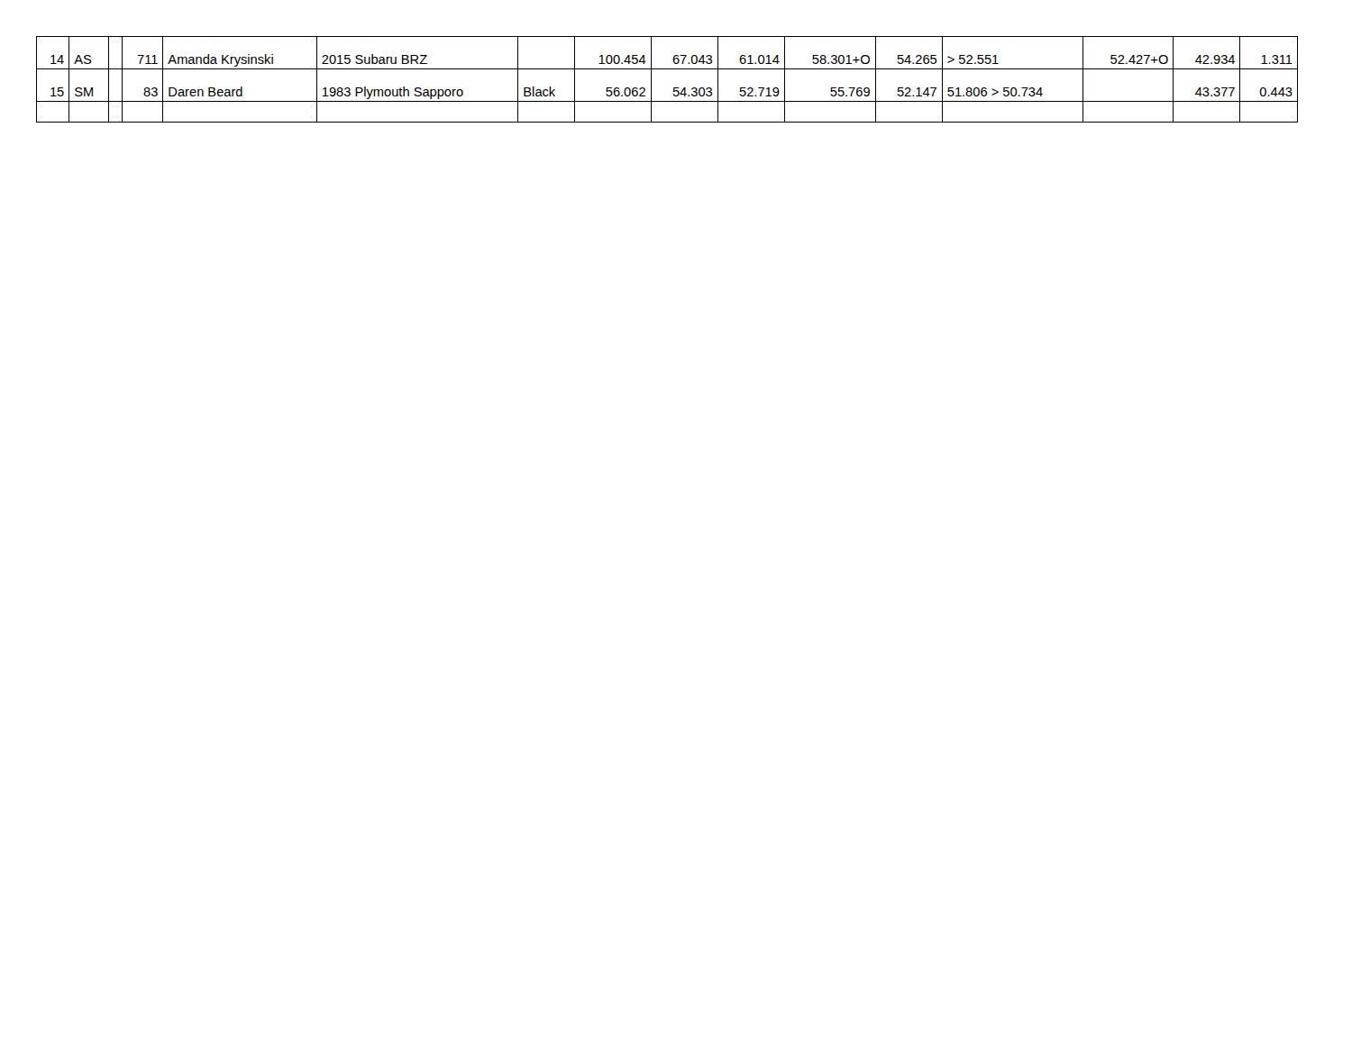| 14 | AS | | 711 | Amanda Krysinski | 2015 Subaru BRZ | | 100.454 | 67.043 | 61.014 | 58.301+O | 54.265 | > 52.551 | 52.427+O | 42.934 | 1.311 |
| 15 | SM | | 83 | Daren Beard | 1983 Plymouth Sapporo | Black | 56.062 | 54.303 | 52.719 | 55.769 | 52.147 | 51.806 > 50.734 | | 43.377 | 0.443 |